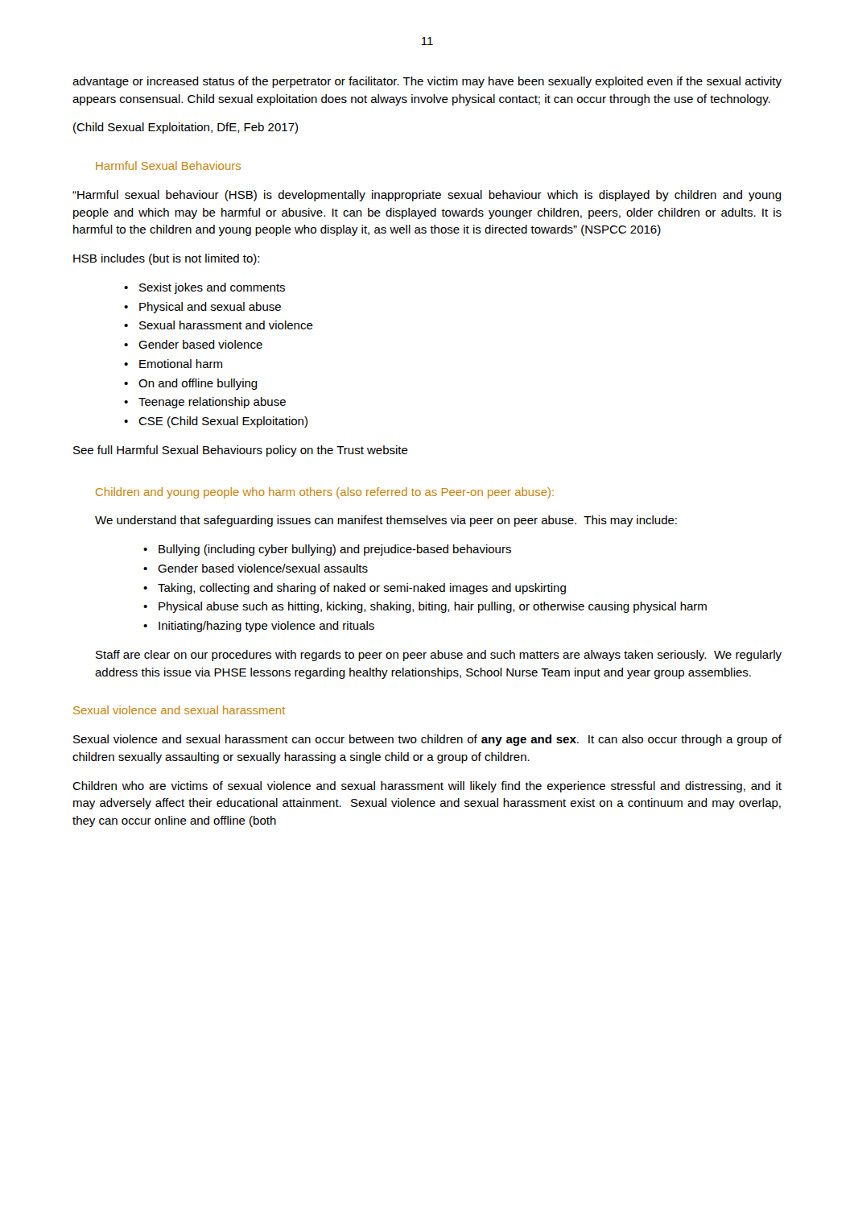11
advantage or increased status of the perpetrator or facilitator. The victim may have been sexually exploited even if the sexual activity appears consensual. Child sexual exploitation does not always involve physical contact; it can occur through the use of technology.
(Child Sexual Exploitation, DfE, Feb 2017)
Harmful Sexual Behaviours
“Harmful sexual behaviour (HSB) is developmentally inappropriate sexual behaviour which is displayed by children and young people and which may be harmful or abusive. It can be displayed towards younger children, peers, older children or adults. It is harmful to the children and young people who display it, as well as those it is directed towards” (NSPCC 2016)
HSB includes (but is not limited to):
Sexist jokes and comments
Physical and sexual abuse
Sexual harassment and violence
Gender based violence
Emotional harm
On and offline bullying
Teenage relationship abuse
CSE (Child Sexual Exploitation)
See full Harmful Sexual Behaviours policy on the Trust website
Children and young people who harm others (also referred to as Peer-on peer abuse):
We understand that safeguarding issues can manifest themselves via peer on peer abuse. This may include:
Bullying (including cyber bullying) and prejudice-based behaviours
Gender based violence/sexual assaults
Taking, collecting and sharing of naked or semi-naked images and upskirting
Physical abuse such as hitting, kicking, shaking, biting, hair pulling, or otherwise causing physical harm
Initiating/hazing type violence and rituals
Staff are clear on our procedures with regards to peer on peer abuse and such matters are always taken seriously. We regularly address this issue via PHSE lessons regarding healthy relationships, School Nurse Team input and year group assemblies.
Sexual violence and sexual harassment
Sexual violence and sexual harassment can occur between two children of any age and sex. It can also occur through a group of children sexually assaulting or sexually harassing a single child or a group of children.
Children who are victims of sexual violence and sexual harassment will likely find the experience stressful and distressing, and it may adversely affect their educational attainment. Sexual violence and sexual harassment exist on a continuum and may overlap, they can occur online and offline (both